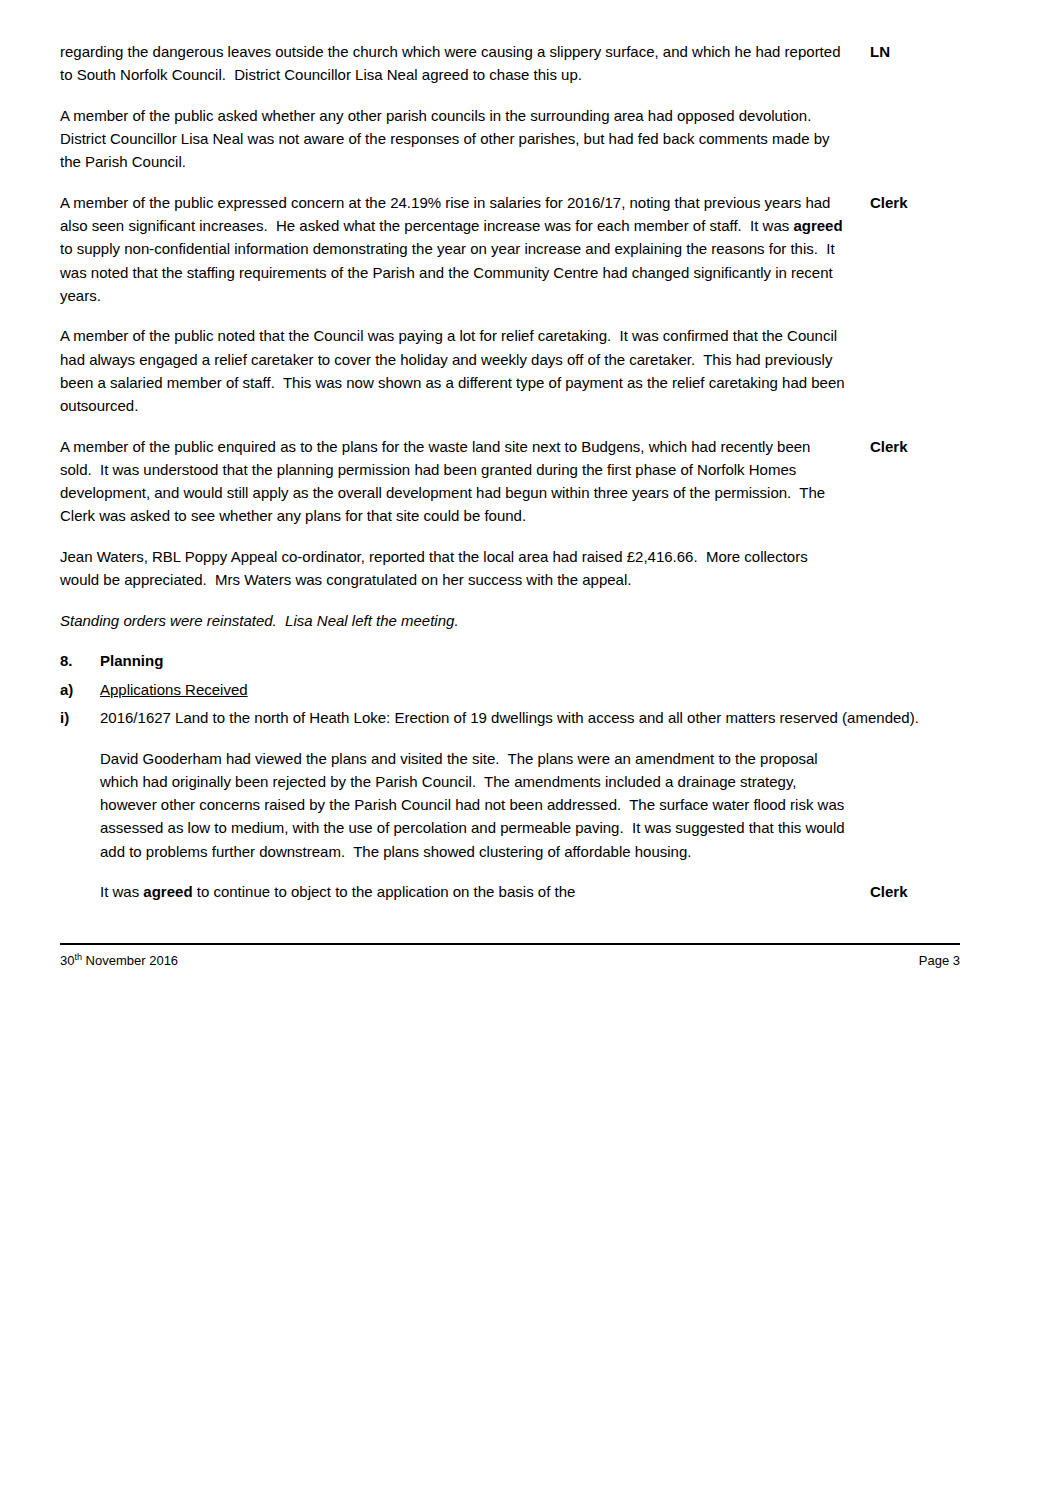regarding the dangerous leaves outside the church which were causing a slippery surface, and which he had reported to South Norfolk Council. District Councillor Lisa Neal agreed to chase this up.
LN
A member of the public asked whether any other parish councils in the surrounding area had opposed devolution. District Councillor Lisa Neal was not aware of the responses of other parishes, but had fed back comments made by the Parish Council.
A member of the public expressed concern at the 24.19% rise in salaries for 2016/17, noting that previous years had also seen significant increases. He asked what the percentage increase was for each member of staff. It was agreed to supply non-confidential information demonstrating the year on year increase and explaining the reasons for this. It was noted that the staffing requirements of the Parish and the Community Centre had changed significantly in recent years.
Clerk
A member of the public noted that the Council was paying a lot for relief caretaking. It was confirmed that the Council had always engaged a relief caretaker to cover the holiday and weekly days off of the caretaker. This had previously been a salaried member of staff. This was now shown as a different type of payment as the relief caretaking had been outsourced.
A member of the public enquired as to the plans for the waste land site next to Budgens, which had recently been sold. It was understood that the planning permission had been granted during the first phase of Norfolk Homes development, and would still apply as the overall development had begun within three years of the permission. The Clerk was asked to see whether any plans for that site could be found.
Clerk
Jean Waters, RBL Poppy Appeal co-ordinator, reported that the local area had raised £2,416.66. More collectors would be appreciated. Mrs Waters was congratulated on her success with the appeal.
Standing orders were reinstated. Lisa Neal left the meeting.
8.
Planning
a)
Applications Received
i)
2016/1627 Land to the north of Heath Loke: Erection of 19 dwellings with access and all other matters reserved (amended).
David Gooderham had viewed the plans and visited the site. The plans were an amendment to the proposal which had originally been rejected by the Parish Council. The amendments included a drainage strategy, however other concerns raised by the Parish Council had not been addressed. The surface water flood risk was assessed as low to medium, with the use of percolation and permeable paving. It was suggested that this would add to problems further downstream. The plans showed clustering of affordable housing.
It was agreed to continue to object to the application on the basis of the
Clerk
30th November 2016
Page 3